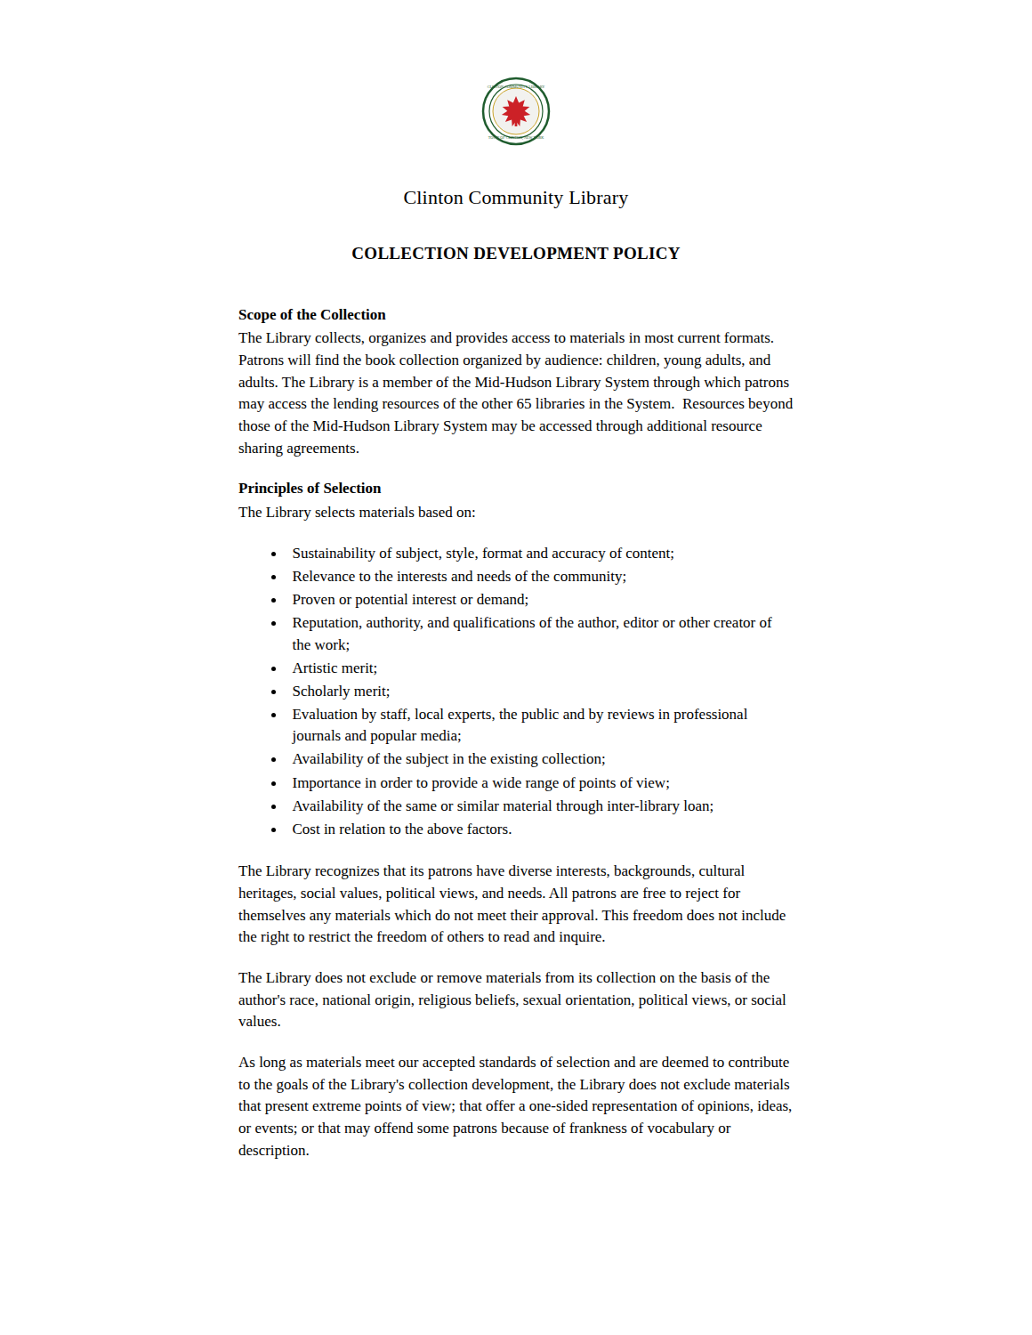CLINTON COMMUNITY LIBRARY TOWN OF CLINTON, NEW YORK
Clinton Community Library
COLLECTION DEVELOPMENT POLICY
Scope of the Collection
The Library collects, organizes and provides access to materials in most current formats. Patrons will find the book collection organized by audience: children, young adults, and adults. The Library is a member of the Mid-Hudson Library System through which patrons may access the lending resources of the other 65 libraries in the System. Resources beyond those of the Mid-Hudson Library System may be accessed through additional resource sharing agreements.
Principles of Selection
The Library selects materials based on:
Sustainability of subject, style, format and accuracy of content;
Relevance to the interests and needs of the community;
Proven or potential interest or demand;
Reputation, authority, and qualifications of the author, editor or other creator of the work;
Artistic merit;
Scholarly merit;
Evaluation by staff, local experts, the public and by reviews in professional journals and popular media;
Availability of the subject in the existing collection;
Importance in order to provide a wide range of points of view;
Availability of the same or similar material through inter-library loan;
Cost in relation to the above factors.
The Library recognizes that its patrons have diverse interests, backgrounds, cultural heritages, social values, political views, and needs. All patrons are free to reject for themselves any materials which do not meet their approval. This freedom does not include the right to restrict the freedom of others to read and inquire.
The Library does not exclude or remove materials from its collection on the basis of the author's race, national origin, religious beliefs, sexual orientation, political views, or social values.
As long as materials meet our accepted standards of selection and are deemed to contribute to the goals of the Library's collection development, the Library does not exclude materials that present extreme points of view; that offer a one-sided representation of opinions, ideas, or events; or that may offend some patrons because of frankness of vocabulary or description.